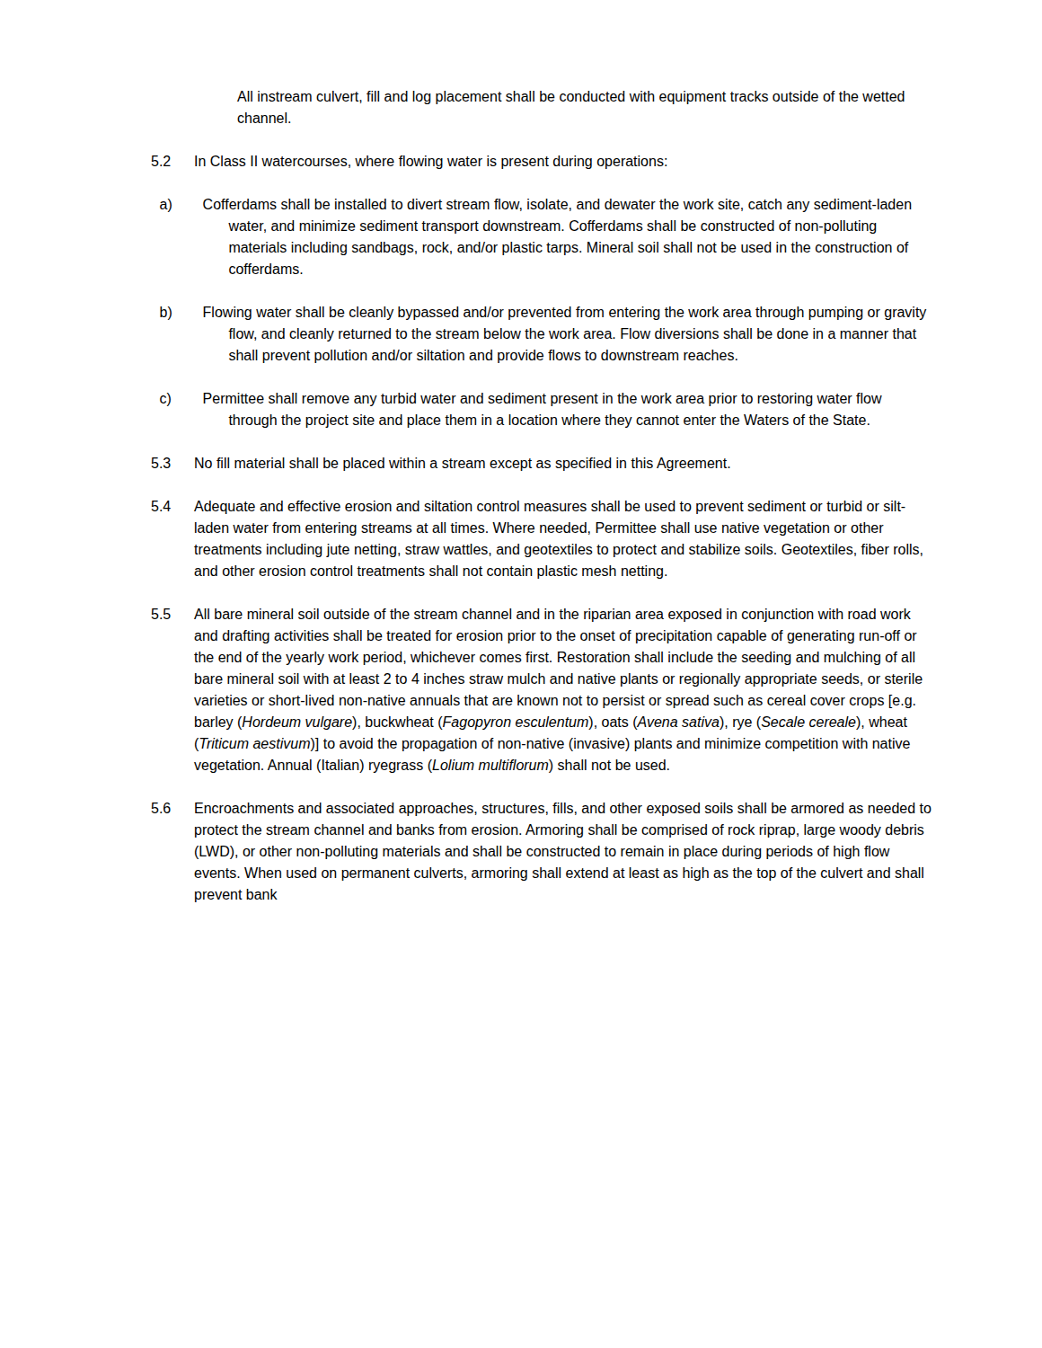All instream culvert, fill and log placement shall be conducted with equipment tracks outside of the wetted channel.
5.2
In Class II watercourses, where flowing water is present during operations:
a)
Cofferdams shall be installed to divert stream flow, isolate, and dewater the work site, catch any sediment-laden water, and minimize sediment transport downstream. Cofferdams shall be constructed of non-polluting materials including sandbags, rock, and/or plastic tarps. Mineral soil shall not be used in the construction of cofferdams.
b)
Flowing water shall be cleanly bypassed and/or prevented from entering the work area through pumping or gravity flow, and cleanly returned to the stream below the work area. Flow diversions shall be done in a manner that shall prevent pollution and/or siltation and provide flows to downstream reaches.
c)
Permittee shall remove any turbid water and sediment present in the work area prior to restoring water flow through the project site and place them in a location where they cannot enter the Waters of the State.
5.3
No fill material shall be placed within a stream except as specified in this Agreement.
5.4
Adequate and effective erosion and siltation control measures shall be used to prevent sediment or turbid or silt-laden water from entering streams at all times. Where needed, Permittee shall use native vegetation or other treatments including jute netting, straw wattles, and geotextiles to protect and stabilize soils. Geotextiles, fiber rolls, and other erosion control treatments shall not contain plastic mesh netting.
5.5
All bare mineral soil outside of the stream channel and in the riparian area exposed in conjunction with road work and drafting activities shall be treated for erosion prior to the onset of precipitation capable of generating run-off or the end of the yearly work period, whichever comes first. Restoration shall include the seeding and mulching of all bare mineral soil with at least 2 to 4 inches straw mulch and native plants or regionally appropriate seeds, or sterile varieties or short-lived non-native annuals that are known not to persist or spread such as cereal cover crops [e.g. barley (Hordeum vulgare), buckwheat (Fagopyron esculentum), oats (Avena sativa), rye (Secale cereale), wheat (Triticum aestivum)] to avoid the propagation of non-native (invasive) plants and minimize competition with native vegetation. Annual (Italian) ryegrass (Lolium multiflorum) shall not be used.
5.6
Encroachments and associated approaches, structures, fills, and other exposed soils shall be armored as needed to protect the stream channel and banks from erosion. Armoring shall be comprised of rock riprap, large woody debris (LWD), or other non-polluting materials and shall be constructed to remain in place during periods of high flow events. When used on permanent culverts, armoring shall extend at least as high as the top of the culvert and shall prevent bank